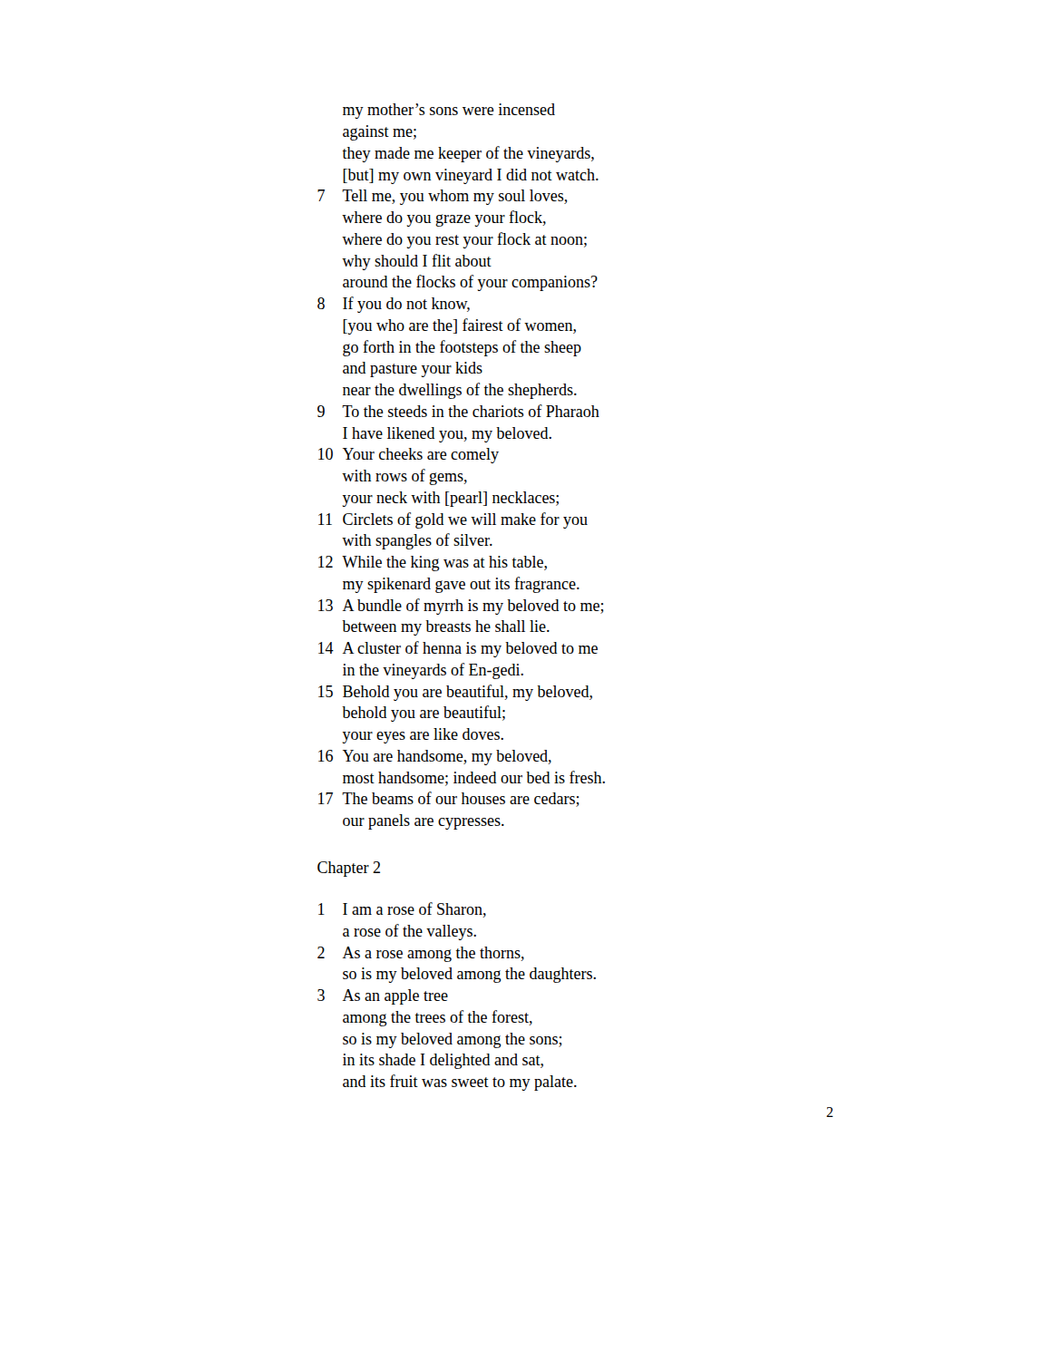my mother’s sons were incensed
against me;
they made me keeper of the vineyards,
[but] my own vineyard I did not watch.
7
Tell me, you whom my soul loves,
where do you graze your flock,
where do you rest your flock at noon;
why should I flit about
around the flocks of your companions?
8
If you do not know,
[you who are the] fairest of women,
go forth in the footsteps of the sheep
and pasture your kids
near the dwellings of the shepherds.
9
To the steeds in the chariots of Pharaoh
I have likened you, my beloved.
10
Your cheeks are comely
with rows of gems,
your neck with [pearl] necklaces;
11
Circlets of gold we will make for you
with spangles of silver.
12
While the king was at his table,
my spikenard gave out its fragrance.
13
A bundle of myrrh is my beloved to me;
between my breasts he shall lie.
14
A cluster of henna is my beloved to me
in the vineyards of En-gedi.
15
Behold you are beautiful, my beloved,
behold you are beautiful;
your eyes are like doves.
16
You are handsome, my beloved,
most handsome; indeed our bed is fresh.
17
The beams of our houses are cedars;
our panels are cypresses.
Chapter 2
1
I am a rose of Sharon,
a rose of the valleys.
2
As a rose among the thorns,
so is my beloved among the daughters.
3
As an apple tree
among the trees of the forest,
so is my beloved among the sons;
in its shade I delighted and sat,
and its fruit was sweet to my palate.
2